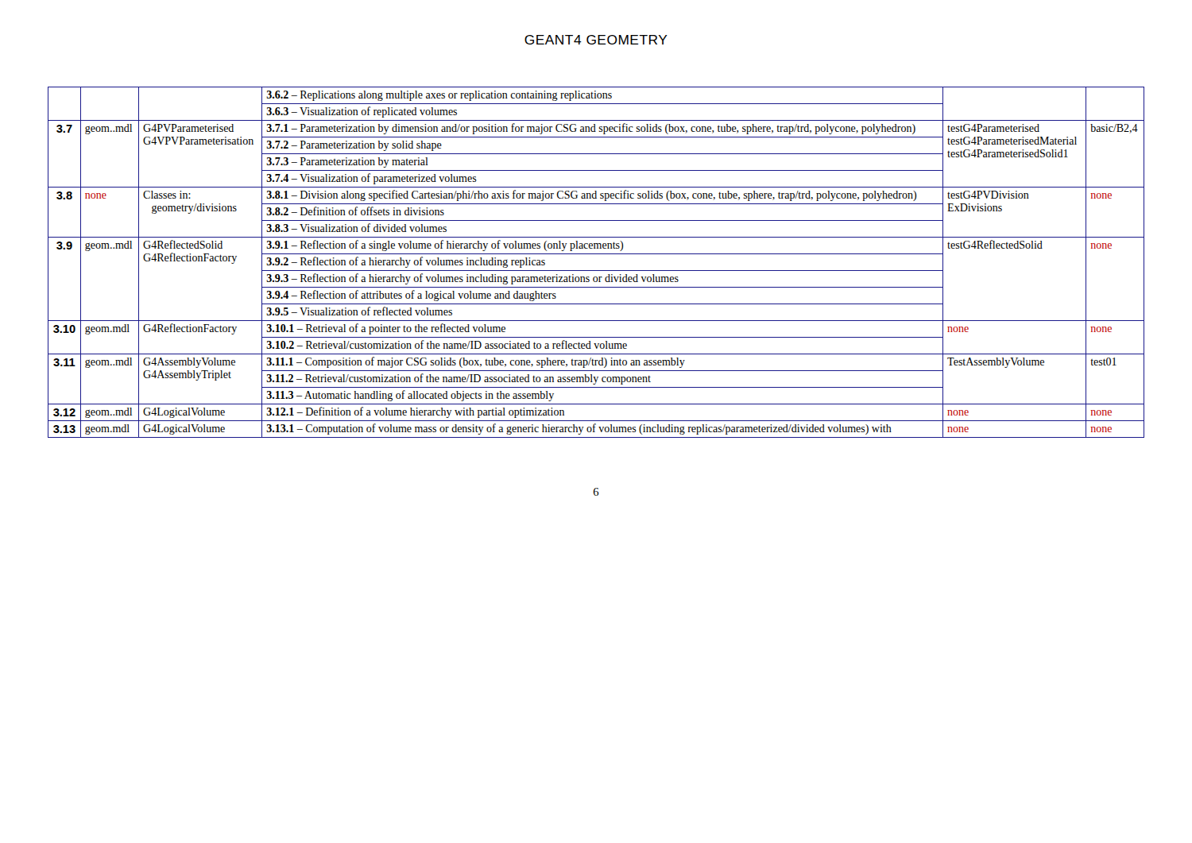GEANT4 GEOMETRY
| | | | / 3.6.2 – Replications along multiple axes or replication containing replications / / 3.6.3 – Visualization of replicated volumes / | | |
| 3.7 | geom..mdl | G4PVParameterised G4VPVParameterisation | / 3.7.1 – Parameterization by dimension and/or position for major CSG and specific solids (box, cone, tube, sphere, trap/trd, polycone, polyhedron) / / 3.7.2 – Parameterization by solid shape / / 3.7.3 – Parameterization by material / / 3.7.4 – Visualization of parameterized volumes / | testG4Parameterised testG4ParameterisedMaterial testG4ParameterisedSolid1 | basic/B2,4 |
| 3.8 | none | Classes in: geometry/divisions | / 3.8.1 – Division along specified Cartesian/phi/rho axis for major CSG and specific solids (box, cone, tube, sphere, trap/trd, polycone, polyhedron) / / 3.8.2 – Definition of offsets in divisions / / 3.8.3 – Visualization of divided volumes / | testG4PVDivision ExDivisions | none |
| 3.9 | geom..mdl | G4ReflectedSolid G4ReflectionFactory | / 3.9.1 – Reflection of a single volume of hierarchy of volumes (only placements) / / 3.9.2 – Reflection of a hierarchy of volumes including replicas / / 3.9.3 – Reflection of a hierarchy of volumes including parameterizations or divided volumes / / 3.9.4 – Reflection of attributes of a logical volume and daughters / / 3.9.5 – Visualization of reflected volumes / | testG4ReflectedSolid | none |
| 3.10 | geom.mdl | G4ReflectionFactory | / 3.10.1 – Retrieval of a pointer to the reflected volume / / 3.10.2 – Retrieval/customization of the name/ID associated to a reflected volume / | none | none |
| 3.11 | geom..mdl | G4AssemblyVolume G4AssemblyTriplet | / 3.11.1 – Composition of major CSG solids (box, tube, cone, sphere, trap/trd) into an assembly / / 3.11.2 – Retrieval/customization of the name/ID associated to an assembly component / / 3.11.3 – Automatic handling of allocated objects in the assembly / | TestAssemblyVolume | test01 |
| 3.12 | geom..mdl | G4LogicalVolume | 3.12.1 – Definition of a volume hierarchy with partial optimization | none | none |
| 3.13 | geom.mdl | G4LogicalVolume | 3.13.1 – Computation of volume mass or density of a generic hierarchy of volumes (including replicas/parameterized/divided volumes) with | none | none |
6